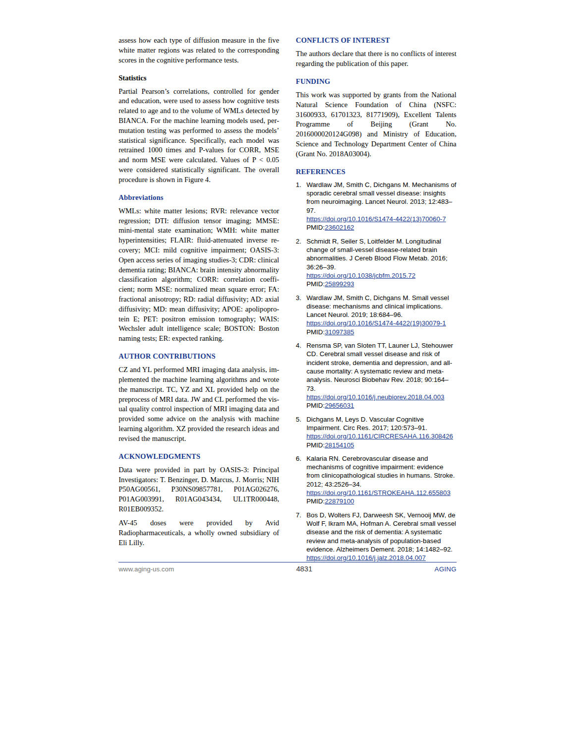assess how each type of diffusion measure in the five white matter regions was related to the corresponding scores in the cognitive performance tests.
Statistics
Partial Pearson’s correlations, controlled for gender and education, were used to assess how cognitive tests related to age and to the volume of WMLs detected by BIANCA. For the machine learning models used, permutation testing was performed to assess the models’ statistical significance. Specifically, each model was retrained 1000 times and P-values for CORR, MSE and norm MSE were calculated. Values of P < 0.05 were considered statistically significant. The overall procedure is shown in Figure 4.
Abbreviations
WMLs: white matter lesions; RVR: relevance vector regression; DTI: diffusion tensor imaging; MMSE: mini-mental state examination; WMH: white matter hyperintensities; FLAIR: fluid-attenuated inverse recovery; MCI: mild cognitive impairment; OASIS-3: Open access series of imaging studies-3; CDR: clinical dementia rating; BIANCA: brain intensity abnormality classification algorithm; CORR: correlation coefficient; norm MSE: normalized mean square error; FA: fractional anisotropy; RD: radial diffusivity; AD: axial diffusivity; MD: mean diffusivity; APOE: apolipoprotein E; PET: positron emission tomography; WAIS: Wechsler adult intelligence scale; BOSTON: Boston naming tests; ER: expected ranking.
AUTHOR CONTRIBUTIONS
CZ and YL performed MRI imaging data analysis, implemented the machine learning algorithms and wrote the manuscript. TC, YZ and XL provided help on the preprocess of MRI data. JW and CL performed the visual quality control inspection of MRI imaging data and provided some advice on the analysis with machine learning algorithm. XZ provided the research ideas and revised the manuscript.
ACKNOWLEDGMENTS
Data were provided in part by OASIS-3: Principal Investigators: T. Benzinger, D. Marcus, J. Morris; NIH P50AG00561, P30NS09857781, P01AG026276, P01AG003991, R01AG043434, UL1TR000448, R01EB009352.
AV-45 doses were provided by Avid Radiopharmaceuticals, a wholly owned subsidiary of Eli Lilly.
CONFLICTS OF INTEREST
The authors declare that there is no conflicts of interest regarding the publication of this paper.
FUNDING
This work was supported by grants from the National Natural Science Foundation of China (NSFC: 31600933, 61701323, 81771909), Excellent Talents Programme of Beijing (Grant No. 2016000020124G098) and Ministry of Education, Science and Technology Department Center of China (Grant No. 2018A03004).
REFERENCES
Wardlaw JM, Smith C, Dichgans M. Mechanisms of sporadic cerebral small vessel disease: insights from neuroimaging. Lancet Neurol. 2013; 12:483–97.
https://doi.org/10.1016/S1474-4422(13)70060-7 PMID:23602162
Schmidt R, Seiler S, Loitfelder M. Longitudinal change of small-vessel disease-related brain abnormalities. J Cereb Blood Flow Metab. 2016; 36:26–39.
https://doi.org/10.1038/jcbfm.2015.72 PMID:25899293
Wardlaw JM, Smith C, Dichgans M. Small vessel disease: mechanisms and clinical implications. Lancet Neurol. 2019; 18:684–96.
https://doi.org/10.1016/S1474-4422(19)30079-1 PMID:31097385
Rensma SP, van Sloten TT, Launer LJ, Stehouwer CD. Cerebral small vessel disease and risk of incident stroke, dementia and depression, and all-cause mortality: A systematic review and meta-analysis. Neurosci Biobehav Rev. 2018; 90:164–73.
https://doi.org/10.1016/j.neubiorev.2018.04.003 PMID:29656031
Dichgans M, Leys D. Vascular Cognitive Impairment. Circ Res. 2017; 120:573–91.
https://doi.org/10.1161/CIRCRESAHA.116.308426 PMID:28154105
Kalaria RN. Cerebrovascular disease and mechanisms of cognitive impairment: evidence from clinicopathological studies in humans. Stroke. 2012; 43:2526–34.
https://doi.org/10.1161/STROKEAHA.112.655803 PMID:22879100
Bos D, Wolters FJ, Darweesh SK, Vernooij MW, de Wolf F, Ikram MA, Hofman A. Cerebral small vessel disease and the risk of dementia: A systematic review and meta-analysis of population-based evidence. Alzheimers Dement. 2018; 14:1482–92.
https://doi.org/10.1016/j.jalz.2018.04.007
www.aging-us.com 4831 AGING